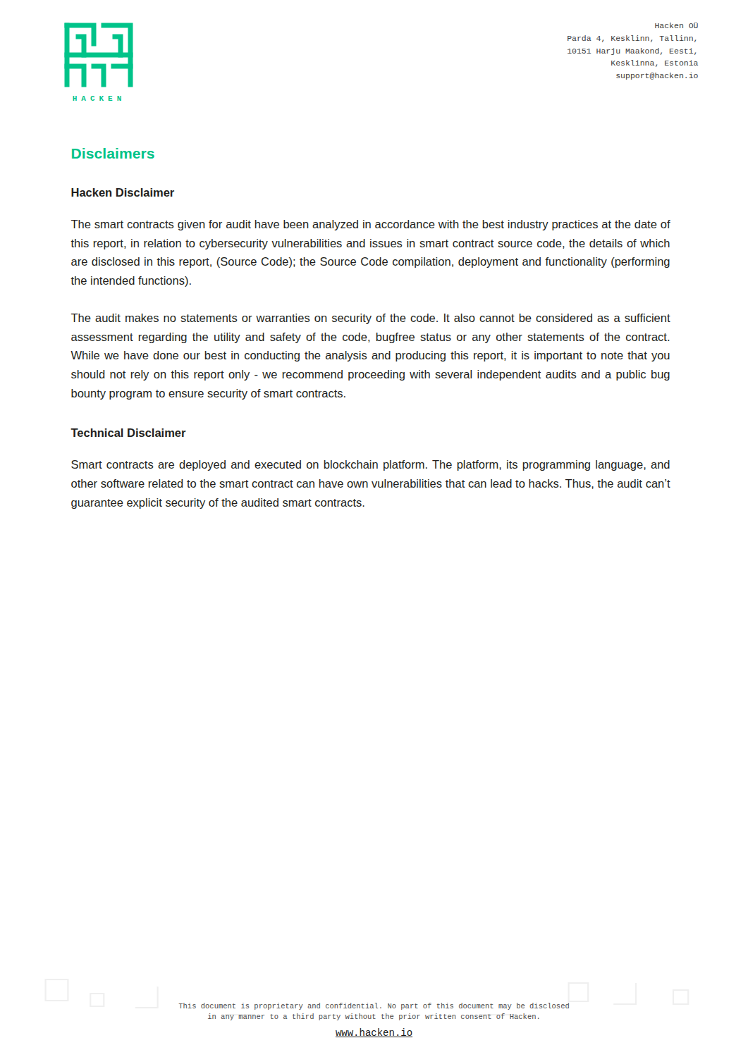HACKEN
Hacken OÜ
Parda 4, Kesklinn, Tallinn,
10151 Harju Maakond, Eesti,
Kesklinna, Estonia
support@hacken.io
Disclaimers
Hacken Disclaimer
The smart contracts given for audit have been analyzed in accordance with the best industry practices at the date of this report, in relation to cybersecurity vulnerabilities and issues in smart contract source code, the details of which are disclosed in this report, (Source Code); the Source Code compilation, deployment and functionality (performing the intended functions).
The audit makes no statements or warranties on security of the code. It also cannot be considered as a sufficient assessment regarding the utility and safety of the code, bugfree status or any other statements of the contract. While we have done our best in conducting the analysis and producing this report, it is important to note that you should not rely on this report only - we recommend proceeding with several independent audits and a public bug bounty program to ensure security of smart contracts.
Technical Disclaimer
Smart contracts are deployed and executed on blockchain platform. The platform, its programming language, and other software related to the smart contract can have own vulnerabilities that can lead to hacks. Thus, the audit can’t guarantee explicit security of the audited smart contracts.
This document is proprietary and confidential. No part of this document may be disclosed
in any manner to a third party without the prior written consent of Hacken.
www.hacken.io